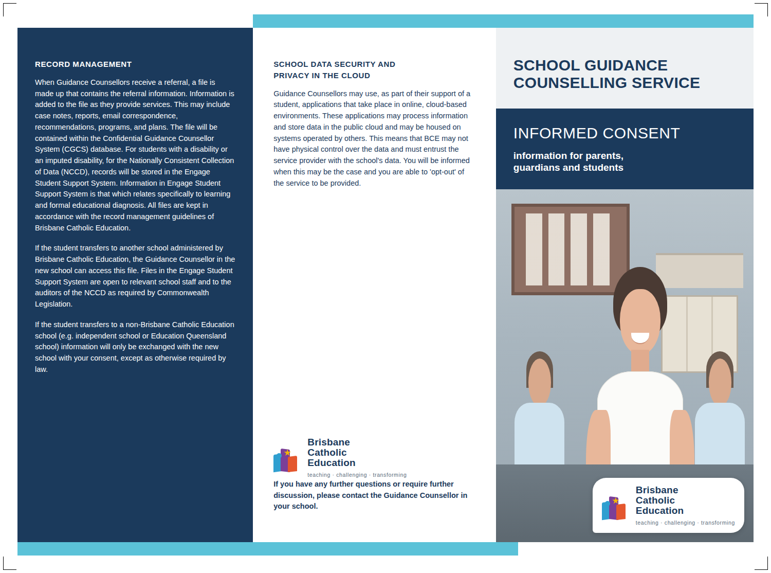Record Management
When Guidance Counsellors receive a referral, a file is made up that contains the referral information. Information is added to the file as they provide services. This may include case notes, reports, email correspondence, recommendations, programs, and plans. The file will be contained within the Confidential Guidance Counsellor System (CGCS) database. For students with a disability or an imputed disability, for the Nationally Consistent Collection of Data (NCCD), records will be stored in the Engage Student Support System. Information in Engage Student Support System is that which relates specifically to learning and formal educational diagnosis. All files are kept in accordance with the record management guidelines of Brisbane Catholic Education.
If the student transfers to another school administered by Brisbane Catholic Education, the Guidance Counsellor in the new school can access this file. Files in the Engage Student Support System are open to relevant school staff and to the auditors of the NCCD as required by Commonwealth Legislation.
If the student transfers to a non-Brisbane Catholic Education school (e.g. independent school or Education Queensland school) information will only be exchanged with the new school with your consent, except as otherwise required by law.
School Data Security and
Privacy in the Cloud
Guidance Counsellors may use, as part of their support of a student, applications that take place in online, cloud-based environments. These applications may process information and store data in the public cloud and may be housed on systems operated by others. This means that BCE may not have physical control over the data and must entrust the service provider with the school's data. You will be informed when this may be the case and you are able to 'opt-out' of the service to be provided.
Brisbane Catholic Education
teaching · challenging · transforming
If you have any further questions or require further discussion, please contact the Guidance Counsellor in your school.
School Guidance
Counselling Service
Informed Consent
information for parents,
guardians and students
Brisbane Catholic Education
teaching · challenging · transforming